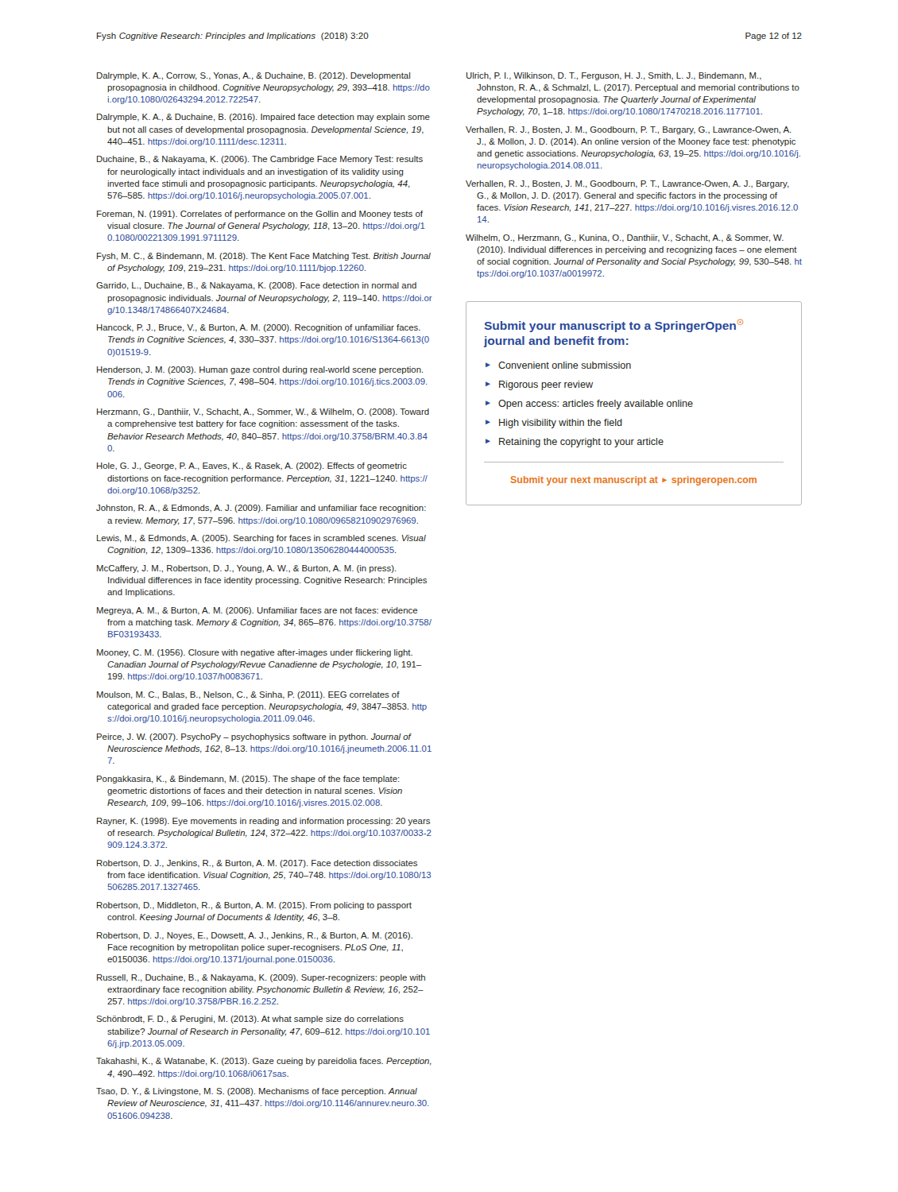Fysh Cognitive Research: Principles and Implications (2018) 3:20
Page 12 of 12
Dalrymple, K. A., Corrow, S., Yonas, A., & Duchaine, B. (2012). Developmental prosopagnosia in childhood. Cognitive Neuropsychology, 29, 393–418. https://doi.org/10.1080/02643294.2012.722547.
Dalrymple, K. A., & Duchaine, B. (2016). Impaired face detection may explain some but not all cases of developmental prosopagnosia. Developmental Science, 19, 440–451. https://doi.org/10.1111/desc.12311.
Duchaine, B., & Nakayama, K. (2006). The Cambridge Face Memory Test: results for neurologically intact individuals and an investigation of its validity using inverted face stimuli and prosopagnosic participants. Neuropsychologia, 44, 576–585. https://doi.org/10.1016/j.neuropsychologia.2005.07.001.
Foreman, N. (1991). Correlates of performance on the Gollin and Mooney tests of visual closure. The Journal of General Psychology, 118, 13–20. https://doi.org/10.1080/00221309.1991.9711129.
Fysh, M. C., & Bindemann, M. (2018). The Kent Face Matching Test. British Journal of Psychology, 109, 219–231. https://doi.org/10.1111/bjop.12260.
Garrido, L., Duchaine, B., & Nakayama, K. (2008). Face detection in normal and prosopagnosic individuals. Journal of Neuropsychology, 2, 119–140. https://doi.org/10.1348/174866407X24684.
Hancock, P. J., Bruce, V., & Burton, A. M. (2000). Recognition of unfamiliar faces. Trends in Cognitive Sciences, 4, 330–337. https://doi.org/10.1016/S1364-6613(00)01519-9.
Henderson, J. M. (2003). Human gaze control during real-world scene perception. Trends in Cognitive Sciences, 7, 498–504. https://doi.org/10.1016/j.tics.2003.09.006.
Herzmann, G., Danthiir, V., Schacht, A., Sommer, W., & Wilhelm, O. (2008). Toward a comprehensive test battery for face cognition: assessment of the tasks. Behavior Research Methods, 40, 840–857. https://doi.org/10.3758/BRM.40.3.840.
Hole, G. J., George, P. A., Eaves, K., & Rasek, A. (2002). Effects of geometric distortions on face-recognition performance. Perception, 31, 1221–1240. https://doi.org/10.1068/p3252.
Johnston, R. A., & Edmonds, A. J. (2009). Familiar and unfamiliar face recognition: a review. Memory, 17, 577–596. https://doi.org/10.1080/09658210902976969.
Lewis, M., & Edmonds, A. (2005). Searching for faces in scrambled scenes. Visual Cognition, 12, 1309–1336. https://doi.org/10.1080/13506280444000535.
McCaffery, J. M., Robertson, D. J., Young, A. W., & Burton, A. M. (in press). Individual differences in face identity processing. Cognitive Research: Principles and Implications.
Megreya, A. M., & Burton, A. M. (2006). Unfamiliar faces are not faces: evidence from a matching task. Memory & Cognition, 34, 865–876. https://doi.org/10.3758/BF03193433.
Mooney, C. M. (1956). Closure with negative after-images under flickering light. Canadian Journal of Psychology/Revue Canadienne de Psychologie, 10, 191–199. https://doi.org/10.1037/h0083671.
Moulson, M. C., Balas, B., Nelson, C., & Sinha, P. (2011). EEG correlates of categorical and graded face perception. Neuropsychologia, 49, 3847–3853. https://doi.org/10.1016/j.neuropsychologia.2011.09.046.
Peirce, J. W. (2007). PsychoPy – psychophysics software in python. Journal of Neuroscience Methods, 162, 8–13. https://doi.org/10.1016/j.jneumeth.2006.11.017.
Pongakkasira, K., & Bindemann, M. (2015). The shape of the face template: geometric distortions of faces and their detection in natural scenes. Vision Research, 109, 99–106. https://doi.org/10.1016/j.visres.2015.02.008.
Rayner, K. (1998). Eye movements in reading and information processing: 20 years of research. Psychological Bulletin, 124, 372–422. https://doi.org/10.1037/0033-2909.124.3.372.
Robertson, D. J., Jenkins, R., & Burton, A. M. (2017). Face detection dissociates from face identification. Visual Cognition, 25, 740–748. https://doi.org/10.1080/13506285.2017.1327465.
Robertson, D., Middleton, R., & Burton, A. M. (2015). From policing to passport control. Keesing Journal of Documents & Identity, 46, 3–8.
Robertson, D. J., Noyes, E., Dowsett, A. J., Jenkins, R., & Burton, A. M. (2016). Face recognition by metropolitan police super-recognisers. PLoS One, 11, e0150036. https://doi.org/10.1371/journal.pone.0150036.
Russell, R., Duchaine, B., & Nakayama, K. (2009). Super-recognizers: people with extraordinary face recognition ability. Psychonomic Bulletin & Review, 16, 252–257. https://doi.org/10.3758/PBR.16.2.252.
Schönbrodt, F. D., & Perugini, M. (2013). At what sample size do correlations stabilize? Journal of Research in Personality, 47, 609–612. https://doi.org/10.1016/j.jrp.2013.05.009.
Takahashi, K., & Watanabe, K. (2013). Gaze cueing by pareidolia faces. Perception, 4, 490–492. https://doi.org/10.1068/i0617sas.
Tsao, D. Y., & Livingstone, M. S. (2008). Mechanisms of face perception. Annual Review of Neuroscience, 31, 411–437. https://doi.org/10.1146/annurev.neuro.30.051606.094238.
Ulrich, P. I., Wilkinson, D. T., Ferguson, H. J., Smith, L. J., Bindemann, M., Johnston, R. A., & Schmalzl, L. (2017). Perceptual and memorial contributions to developmental prosopagnosia. The Quarterly Journal of Experimental Psychology, 70, 1–18. https://doi.org/10.1080/17470218.2016.1177101.
Verhallen, R. J., Bosten, J. M., Goodbourn, P. T., Bargary, G., Lawrance-Owen, A. J., & Mollon, J. D. (2014). An online version of the Mooney face test: phenotypic and genetic associations. Neuropsychologia, 63, 19–25. https://doi.org/10.1016/j.neuropsychologia.2014.08.011.
Verhallen, R. J., Bosten, J. M., Goodbourn, P. T., Lawrance-Owen, A. J., Bargary, G., & Mollon, J. D. (2017). General and specific factors in the processing of faces. Vision Research, 141, 217–227. https://doi.org/10.1016/j.visres.2016.12.014.
Wilhelm, O., Herzmann, G., Kunina, O., Danthiir, V., Schacht, A., & Sommer, W. (2010). Individual differences in perceiving and recognizing faces – one element of social cognition. Journal of Personality and Social Psychology, 99, 530–548. https://doi.org/10.1037/a0019972.
Submit your manuscript to a SpringerOpen☉ journal and benefit from:
Convenient online submission
Rigorous peer review
Open access: articles freely available online
High visibility within the field
Retaining the copyright to your article
Submit your next manuscript at ► springeropen.com